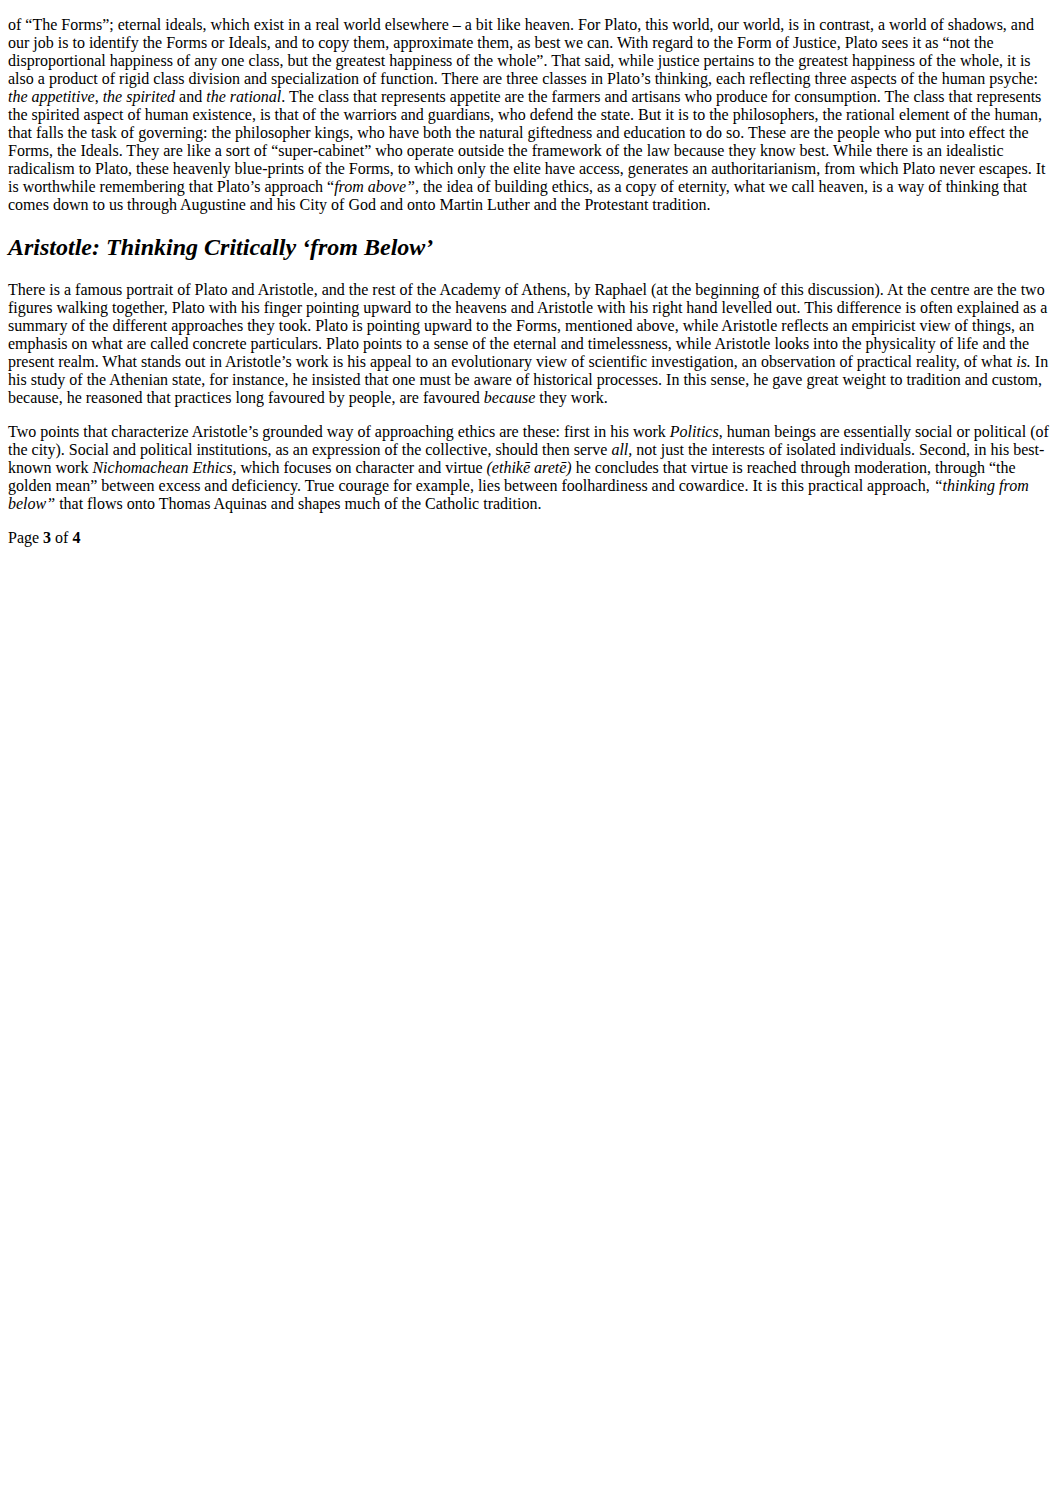of “The Forms”; eternal ideals, which exist in a real world elsewhere – a bit like heaven. For Plato, this world, our world, is in contrast, a world of shadows, and our job is to identify the Forms or Ideals, and to copy them, approximate them, as best we can. With regard to the Form of Justice, Plato sees it as “not the disproportional happiness of any one class, but the greatest happiness of the whole”. That said, while justice pertains to the greatest happiness of the whole, it is also a product of rigid class division and specialization of function. There are three classes in Plato’s thinking, each reflecting three aspects of the human psyche: the appetitive, the spirited and the rational. The class that represents appetite are the farmers and artisans who produce for consumption. The class that represents the spirited aspect of human existence, is that of the warriors and guardians, who defend the state. But it is to the philosophers, the rational element of the human, that falls the task of governing: the philosopher kings, who have both the natural giftedness and education to do so. These are the people who put into effect the Forms, the Ideals. They are like a sort of “super-cabinet” who operate outside the framework of the law because they know best. While there is an idealistic radicalism to Plato, these heavenly blue-prints of the Forms, to which only the elite have access, generates an authoritarianism, from which Plato never escapes. It is worthwhile remembering that Plato’s approach “from above”, the idea of building ethics, as a copy of eternity, what we call heaven, is a way of thinking that comes down to us through Augustine and his City of God and onto Martin Luther and the Protestant tradition.
Aristotle: Thinking Critically ‘from Below’
There is a famous portrait of Plato and Aristotle, and the rest of the Academy of Athens, by Raphael (at the beginning of this discussion). At the centre are the two figures walking together, Plato with his finger pointing upward to the heavens and Aristotle with his right hand levelled out. This difference is often explained as a summary of the different approaches they took. Plato is pointing upward to the Forms, mentioned above, while Aristotle reflects an empiricist view of things, an emphasis on what are called concrete particulars. Plato points to a sense of the eternal and timelessness, while Aristotle looks into the physicality of life and the present realm. What stands out in Aristotle’s work is his appeal to an evolutionary view of scientific investigation, an observation of practical reality, of what is. In his study of the Athenian state, for instance, he insisted that one must be aware of historical processes. In this sense, he gave great weight to tradition and custom, because, he reasoned that practices long favoured by people, are favoured because they work.
Two points that characterize Aristotle’s grounded way of approaching ethics are these: first in his work Politics, human beings are essentially social or political (of the city). Social and political institutions, as an expression of the collective, should then serve all, not just the interests of isolated individuals. Second, in his best-known work Nichomachean Ethics, which focuses on character and virtue (ethikē aretē) he concludes that virtue is reached through moderation, through “the golden mean” between excess and deficiency. True courage for example, lies between foolhardiness and cowardice. It is this practical approach, “thinking from below” that flows onto Thomas Aquinas and shapes much of the Catholic tradition.
Page 3 of 4